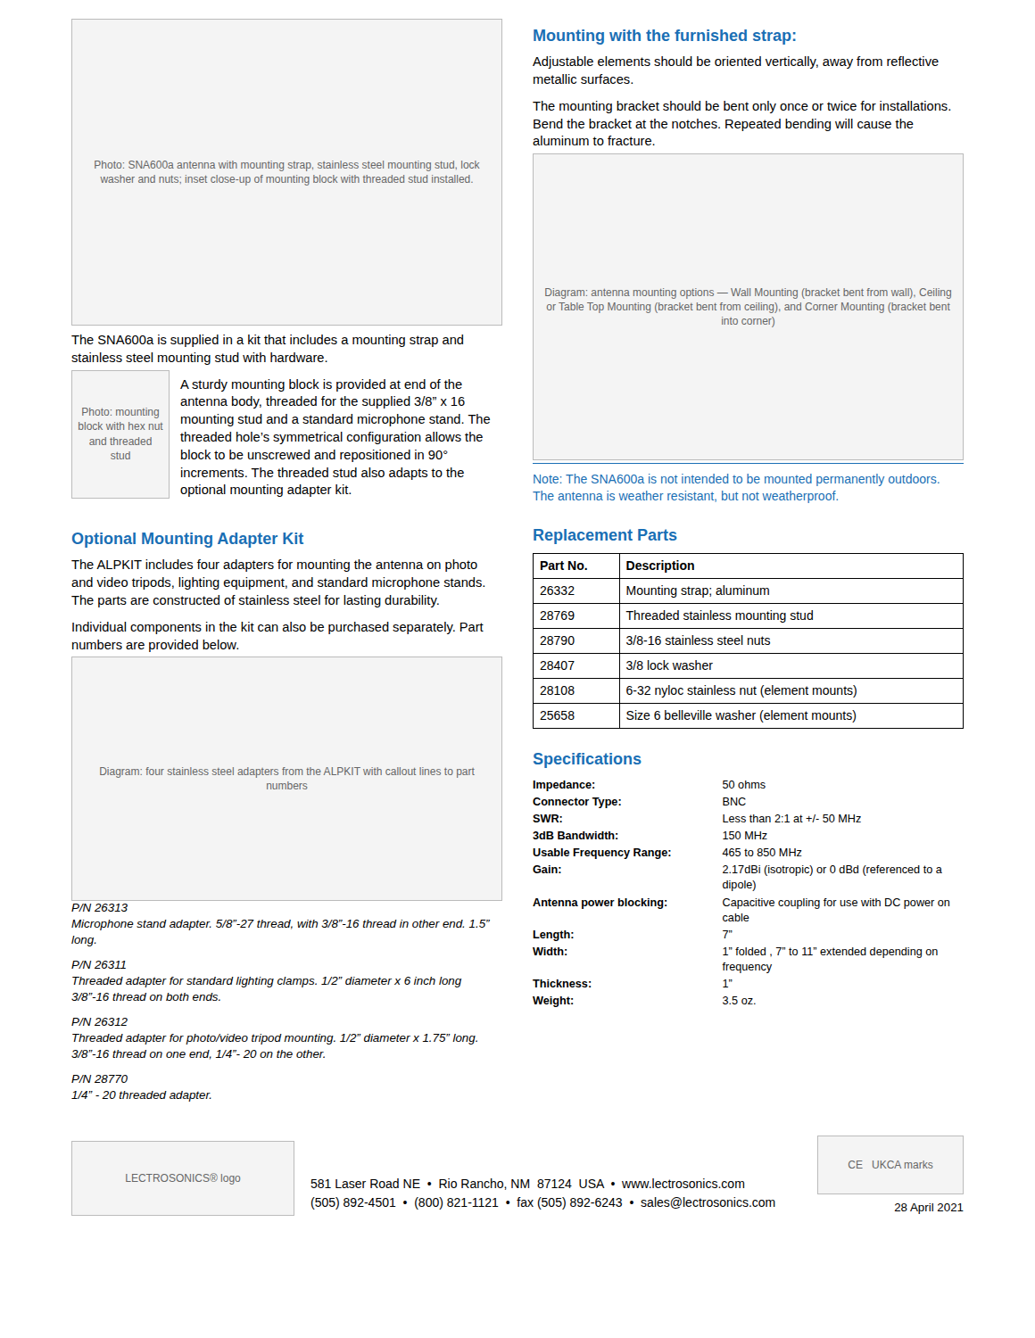Photo: SNA600a antenna with mounting strap, stainless steel mounting stud, lock washer and nuts; inset close-up of mounting block with threaded stud installed.
The SNA600a is supplied in a kit that includes a mounting strap and stainless steel mounting stud with hardware.
Photo: mounting block with hex nut and threaded stud
A sturdy mounting block is provided at end of the antenna body, threaded for the supplied 3/8” x 16 mounting stud and a standard microphone stand. The threaded hole’s symmetrical configuration allows the block to be unscrewed and repositioned in 90° increments. The threaded stud also adapts to the optional mounting adapter kit.
Optional Mounting Adapter Kit
The ALPKIT includes four adapters for mounting the antenna on photo and video tripods, lighting equipment, and standard microphone stands. The parts are constructed of stainless steel for lasting durability.
Individual components in the kit can also be purchased separately. Part numbers are provided below.
Diagram: four stainless steel adapters from the ALPKIT with callout lines to part numbers
P/N 26313
Microphone stand adapter. 5/8”-27 thread, with 3/8”-16 thread in other end. 1.5” long.
P/N 26311
Threaded adapter for standard lighting clamps. 1/2” diameter x 6 inch long 3/8”-16 thread on both ends.
P/N 26312
Threaded adapter for photo/video tripod mounting. 1/2” diameter x 1.75” long. 3/8”-16 thread on one end, 1/4”- 20 on the other.
P/N 28770
1/4” - 20 threaded adapter.
Mounting with the furnished strap:
Adjustable elements should be oriented vertically, away from reflective metallic surfaces.
The mounting bracket should be bent only once or twice for installations. Bend the bracket at the notches. Repeated bending will cause the aluminum to fracture.
Diagram: antenna mounting options — Wall Mounting (bracket bent from wall), Ceiling or Table Top Mounting (bracket bent from ceiling), and Corner Mounting (bracket bent into corner)
Note: The SNA600a is not intended to be mounted permanently outdoors. The antenna is weather resistant, but not weatherproof.
Replacement Parts
| Part No. | Description |
| --- | --- |
| 26332 | Mounting strap; aluminum |
| 28769 | Threaded stainless mounting stud |
| 28790 | 3/8-16 stainless steel nuts |
| 28407 | 3/8 lock washer |
| 28108 | 6-32 nyloc stainless nut (element mounts) |
| 25658 | Size 6 belleville washer (element mounts) |
Specifications
| Impedance: | 50 ohms |
| Connector Type: | BNC |
| SWR: | Less than 2:1 at +/- 50 MHz |
| 3dB Bandwidth: | 150 MHz |
| Usable Frequency Range: | 465 to 850 MHz |
| Gain: | 2.17dBi (isotropic) or 0 dBd (referenced to a dipole) |
| Antenna power blocking: | Capacitive coupling for use with DC power on cable |
| Length: | 7” |
| Width: | 1” folded , 7” to 11” extended depending on frequency |
| Thickness: | 1” |
| Weight: | 3.5 oz. |
LECTROSONICS® logo
581 Laser Road NE • Rio Rancho, NM 87124 USA • www.lectrosonics.com
(505) 892-4501 • (800) 821-1121 • fax (505) 892-6243 • sales@lectrosonics.com
CE UKCA marks
28 April 2021